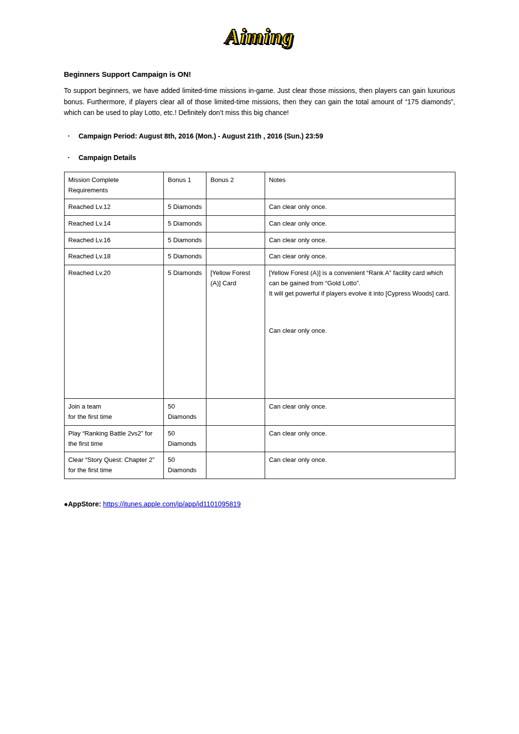Aiming
Beginners Support Campaign is ON!
To support beginners, we have added limited-time missions in-game. Just clear those missions, then players can gain luxurious bonus. Furthermore, if players clear all of those limited-time missions, then they can gain the total amount of “175 diamonds”, which can be used to play Lotto, etc.! Definitely don’t miss this big chance!
Campaign Period: August 8th, 2016 (Mon.) - August 21th , 2016 (Sun.) 23:59
Campaign Details
| Mission Complete Requirements | Bonus 1 | Bonus 2 | Notes |
| --- | --- | --- | --- |
| Reached Lv.12 | 5 Diamonds | | Can clear only once. |
| Reached Lv.14 | 5 Diamonds | | Can clear only once. |
| Reached Lv.16 | 5 Diamonds | | Can clear only once. |
| Reached Lv.18 | 5 Diamonds | | Can clear only once. |
| Reached Lv.20 | 5 Diamonds | [Yellow Forest (A)] Card | [Yellow Forest (A)] is a convenient “Rank A” facility card which can be gained from “Gold Lotto”. It will get powerful if players evolve it into [Cypress Woods] card. Can clear only once. |
| Join a team for the first time | 50 Diamonds | | Can clear only once. |
| Play “Ranking Battle 2vs2” for the first time | 50 Diamonds | | Can clear only once. |
| Clear “Story Quest: Chapter 2” for the first time | 50 Diamonds | | Can clear only once. |
●AppStore: https://itunes.apple.com/jp/app/id1101095819